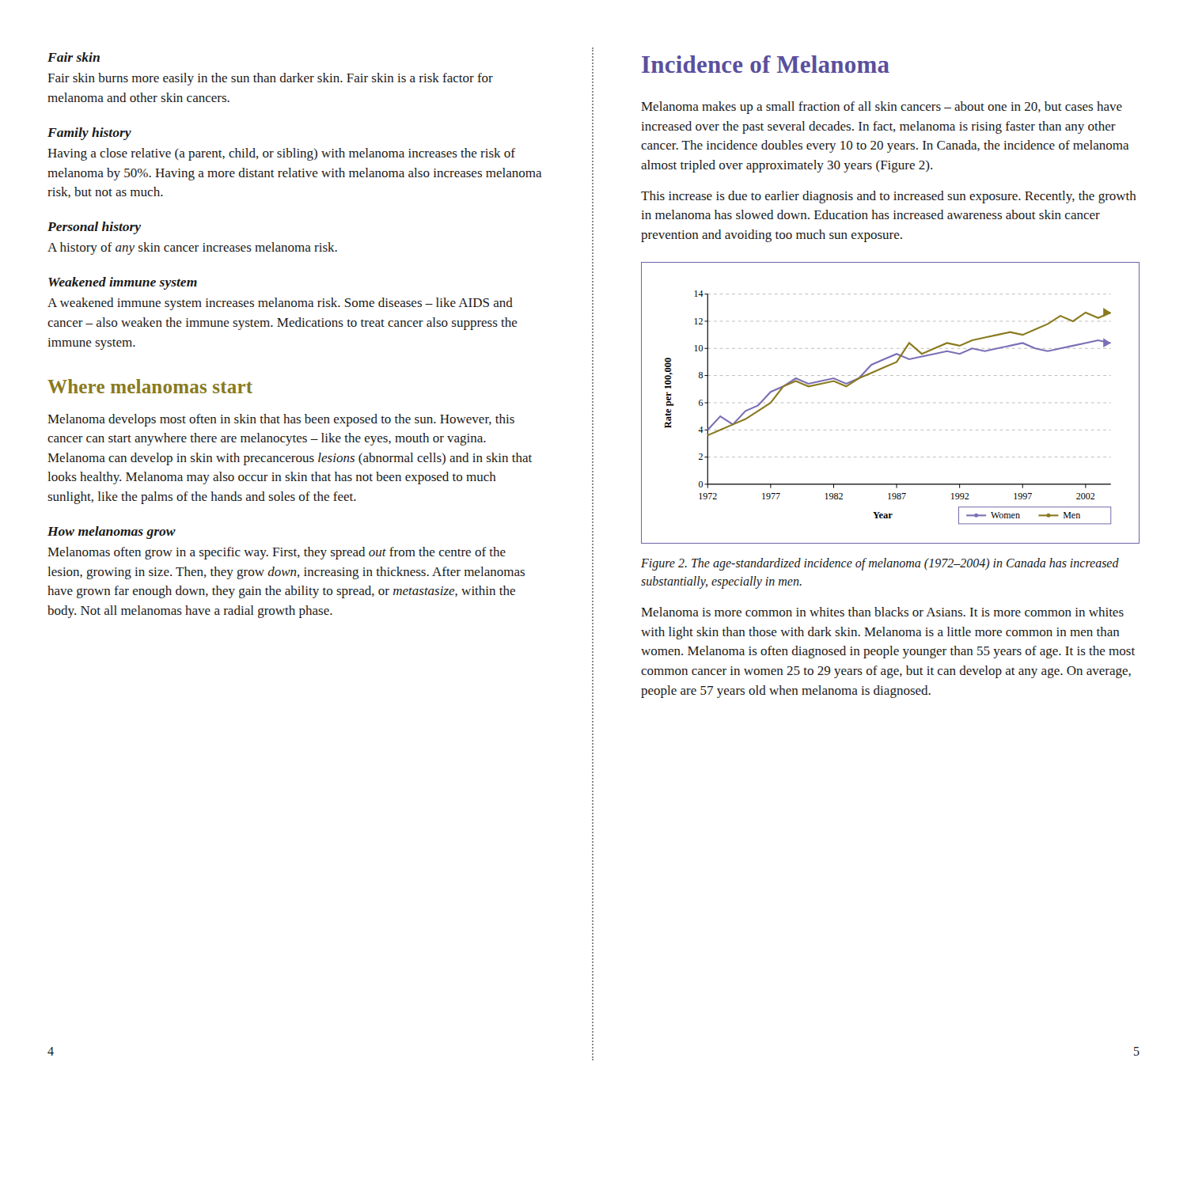Fair skin
Fair skin burns more easily in the sun than darker skin. Fair skin is a risk factor for melanoma and other skin cancers.
Family history
Having a close relative (a parent, child, or sibling) with melanoma increases the risk of melanoma by 50%. Having a more distant relative with melanoma also increases melanoma risk, but not as much.
Personal history
A history of any skin cancer increases melanoma risk.
Weakened immune system
A weakened immune system increases melanoma risk. Some diseases – like AIDS and cancer – also weaken the immune system. Medications to treat cancer also suppress the immune system.
Where melanomas start
Melanoma develops most often in skin that has been exposed to the sun. However, this cancer can start anywhere there are melanocytes – like the eyes, mouth or vagina. Melanoma can develop in skin with precancerous lesions (abnormal cells) and in skin that looks healthy. Melanoma may also occur in skin that has not been exposed to much sunlight, like the palms of the hands and soles of the feet.
How melanomas grow
Melanomas often grow in a specific way. First, they spread out from the centre of the lesion, growing in size. Then, they grow down, increasing in thickness. After melanomas have grown far enough down, they gain the ability to spread, or metastasize, within the body. Not all melanomas have a radial growth phase.
4
Incidence of Melanoma
Melanoma makes up a small fraction of all skin cancers – about one in 20, but cases have increased over the past several decades. In fact, melanoma is rising faster than any other cancer. The incidence doubles every 10 to 20 years. In Canada, the incidence of melanoma almost tripled over approximately 30 years (Figure 2).
This increase is due to earlier diagnosis and to increased sun exposure. Recently, the growth in melanoma has slowed down. Education has increased awareness about skin cancer prevention and avoiding too much sun exposure.
14 12 10 8 6 4 2 0 1972 1977 1982 1987 1992 1997 2002 Rate per 100,000 Year Women Men
Figure 2. The age-standardized incidence of melanoma (1972–2004) in Canada has increased substantially, especially in men.
Melanoma is more common in whites than blacks or Asians. It is more common in whites with light skin than those with dark skin. Melanoma is a little more common in men than women. Melanoma is often diagnosed in people younger than 55 years of age. It is the most common cancer in women 25 to 29 years of age, but it can develop at any age. On average, people are 57 years old when melanoma is diagnosed.
5